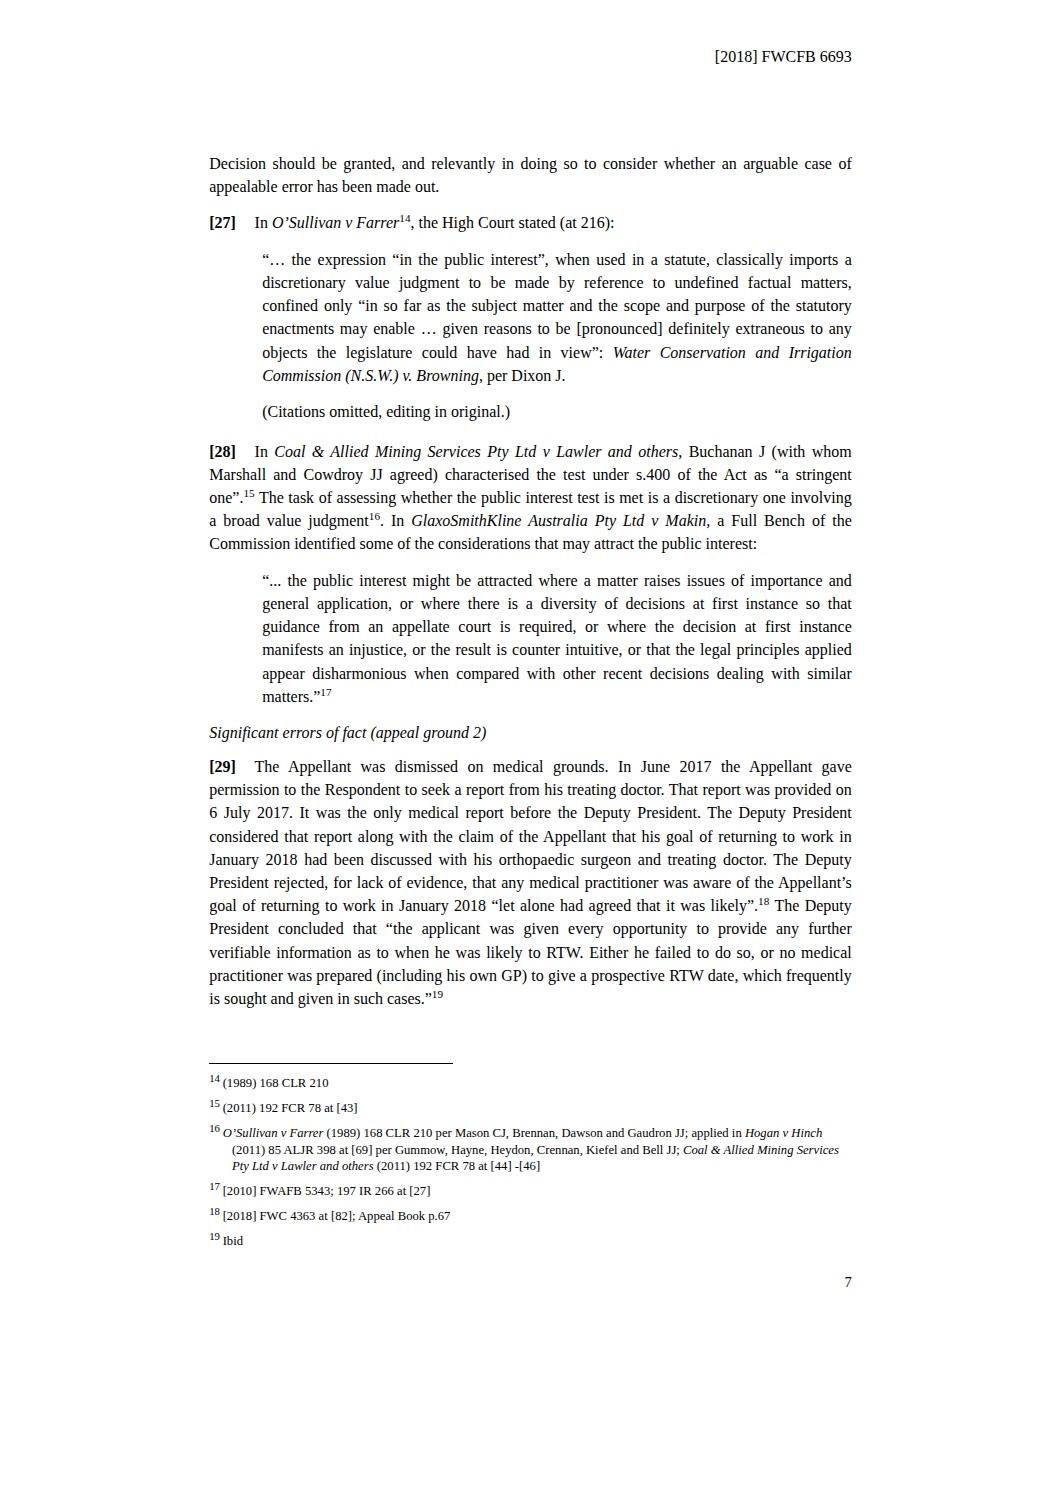[2018] FWCFB 6693
Decision should be granted, and relevantly in doing so to consider whether an arguable case of appealable error has been made out.
[27] In O’Sullivan v Farrer14, the High Court stated (at 216):
“… the expression “in the public interest”, when used in a statute, classically imports a discretionary value judgment to be made by reference to undefined factual matters, confined only “in so far as the subject matter and the scope and purpose of the statutory enactments may enable … given reasons to be [pronounced] definitely extraneous to any objects the legislature could have had in view”: Water Conservation and Irrigation Commission (N.S.W.) v. Browning, per Dixon J.
(Citations omitted, editing in original.)
[28] In Coal & Allied Mining Services Pty Ltd v Lawler and others, Buchanan J (with whom Marshall and Cowdroy JJ agreed) characterised the test under s.400 of the Act as “a stringent one”.15 The task of assessing whether the public interest test is met is a discretionary one involving a broad value judgment16. In GlaxoSmithKline Australia Pty Ltd v Makin, a Full Bench of the Commission identified some of the considerations that may attract the public interest:
“... the public interest might be attracted where a matter raises issues of importance and general application, or where there is a diversity of decisions at first instance so that guidance from an appellate court is required, or where the decision at first instance manifests an injustice, or the result is counter intuitive, or that the legal principles applied appear disharmonious when compared with other recent decisions dealing with similar matters.”17
Significant errors of fact (appeal ground 2)
[29] The Appellant was dismissed on medical grounds. In June 2017 the Appellant gave permission to the Respondent to seek a report from his treating doctor. That report was provided on 6 July 2017. It was the only medical report before the Deputy President. The Deputy President considered that report along with the claim of the Appellant that his goal of returning to work in January 2018 had been discussed with his orthopaedic surgeon and treating doctor. The Deputy President rejected, for lack of evidence, that any medical practitioner was aware of the Appellant’s goal of returning to work in January 2018 “let alone had agreed that it was likely”.18 The Deputy President concluded that “the applicant was given every opportunity to provide any further verifiable information as to when he was likely to RTW. Either he failed to do so, or no medical practitioner was prepared (including his own GP) to give a prospective RTW date, which frequently is sought and given in such cases.”19
14(1989) 168 CLR 210
15(2011) 192 FCR 78 at [43]
16 O’Sullivan v Farrer (1989) 168 CLR 210 per Mason CJ, Brennan, Dawson and Gaudron JJ; applied in Hogan v Hinch (2011) 85 ALJR 398 at [69] per Gummow, Hayne, Heydon, Crennan, Kiefel and Bell JJ; Coal & Allied Mining Services Pty Ltd v Lawler and others (2011) 192 FCR 78 at [44] -[46]
17[2010] FWAFB 5343; 197 IR 266 at [27]
18[2018] FWC 4363 at [82]; Appeal Book p.67
19 Ibid
7